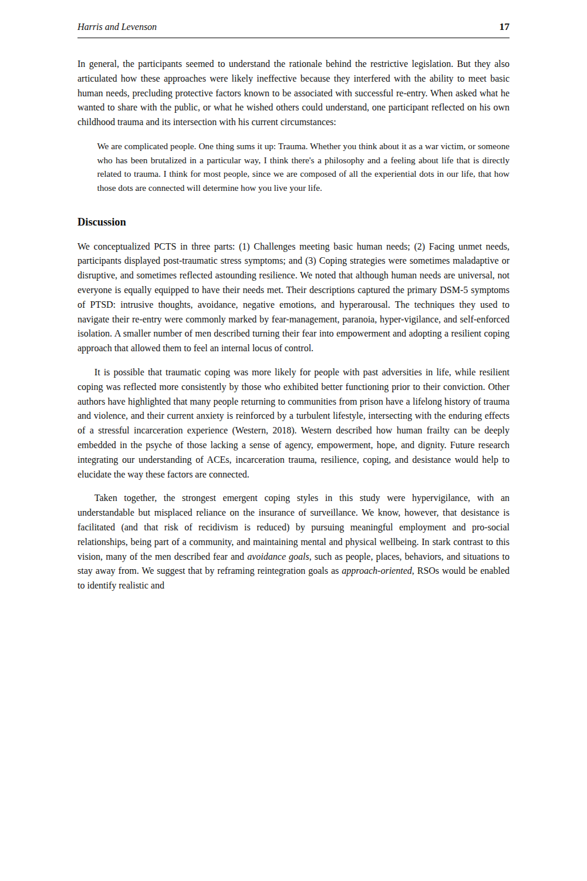Harris and Levenson 17
In general, the participants seemed to understand the rationale behind the restrictive legislation. But they also articulated how these approaches were likely ineffective because they interfered with the ability to meet basic human needs, precluding protective factors known to be associated with successful re-entry. When asked what he wanted to share with the public, or what he wished others could understand, one participant reflected on his own childhood trauma and its intersection with his current circumstances:
We are complicated people. One thing sums it up: Trauma. Whether you think about it as a war victim, or someone who has been brutalized in a particular way, I think there's a philosophy and a feeling about life that is directly related to trauma. I think for most people, since we are composed of all the experiential dots in our life, that how those dots are connected will determine how you live your life.
Discussion
We conceptualized PCTS in three parts: (1) Challenges meeting basic human needs; (2) Facing unmet needs, participants displayed post-traumatic stress symptoms; and (3) Coping strategies were sometimes maladaptive or disruptive, and sometimes reflected astounding resilience. We noted that although human needs are universal, not everyone is equally equipped to have their needs met. Their descriptions captured the primary DSM-5 symptoms of PTSD: intrusive thoughts, avoidance, negative emotions, and hyperarousal. The techniques they used to navigate their re-entry were commonly marked by fear-management, paranoia, hyper-vigilance, and self-enforced isolation. A smaller number of men described turning their fear into empowerment and adopting a resilient coping approach that allowed them to feel an internal locus of control.
It is possible that traumatic coping was more likely for people with past adversities in life, while resilient coping was reflected more consistently by those who exhibited better functioning prior to their conviction. Other authors have highlighted that many people returning to communities from prison have a lifelong history of trauma and violence, and their current anxiety is reinforced by a turbulent lifestyle, intersecting with the enduring effects of a stressful incarceration experience (Western, 2018). Western described how human frailty can be deeply embedded in the psyche of those lacking a sense of agency, empowerment, hope, and dignity. Future research integrating our understanding of ACEs, incarceration trauma, resilience, coping, and desistance would help to elucidate the way these factors are connected.
Taken together, the strongest emergent coping styles in this study were hypervigilance, with an understandable but misplaced reliance on the insurance of surveillance. We know, however, that desistance is facilitated (and that risk of recidivism is reduced) by pursuing meaningful employment and pro-social relationships, being part of a community, and maintaining mental and physical wellbeing. In stark contrast to this vision, many of the men described fear and avoidance goals, such as people, places, behaviors, and situations to stay away from. We suggest that by reframing reintegration goals as approach-oriented, RSOs would be enabled to identify realistic and